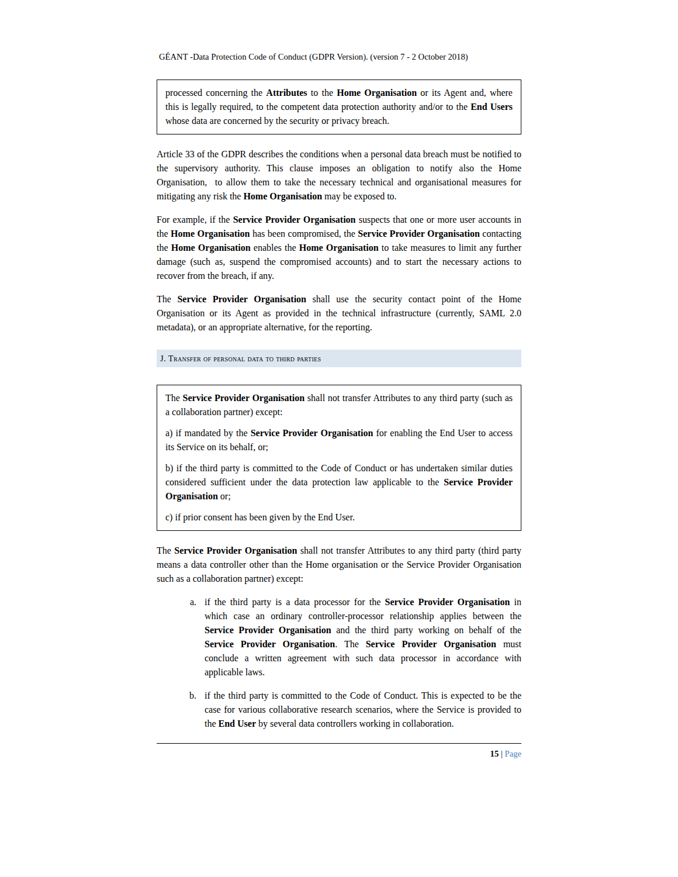GÉANT -Data Protection Code of Conduct (GDPR Version). (version 7 - 2 October 2018)
processed concerning the Attributes to the Home Organisation or its Agent and, where this is legally required, to the competent data protection authority and/or to the End Users whose data are concerned by the security or privacy breach.
Article 33 of the GDPR describes the conditions when a personal data breach must be notified to the supervisory authority. This clause imposes an obligation to notify also the Home Organisation, to allow them to take the necessary technical and organisational measures for mitigating any risk the Home Organisation may be exposed to.
For example, if the Service Provider Organisation suspects that one or more user accounts in the Home Organisation has been compromised, the Service Provider Organisation contacting the Home Organisation enables the Home Organisation to take measures to limit any further damage (such as, suspend the compromised accounts) and to start the necessary actions to recover from the breach, if any.
The Service Provider Organisation shall use the security contact point of the Home Organisation or its Agent as provided in the technical infrastructure (currently, SAML 2.0 metadata), or an appropriate alternative, for the reporting.
J. Transfer of personal data to third parties
The Service Provider Organisation shall not transfer Attributes to any third party (such as a collaboration partner) except:
a) if mandated by the Service Provider Organisation for enabling the End User to access its Service on its behalf, or;
b) if the third party is committed to the Code of Conduct or has undertaken similar duties considered sufficient under the data protection law applicable to the Service Provider Organisation or;
c) if prior consent has been given by the End User.
The Service Provider Organisation shall not transfer Attributes to any third party (third party means a data controller other than the Home organisation or the Service Provider Organisation such as a collaboration partner) except:
if the third party is a data processor for the Service Provider Organisation in which case an ordinary controller-processor relationship applies between the Service Provider Organisation and the third party working on behalf of the Service Provider Organisation. The Service Provider Organisation must conclude a written agreement with such data processor in accordance with applicable laws.
if the third party is committed to the Code of Conduct. This is expected to be the case for various collaborative research scenarios, where the Service is provided to the End User by several data controllers working in collaboration.
15 | Page